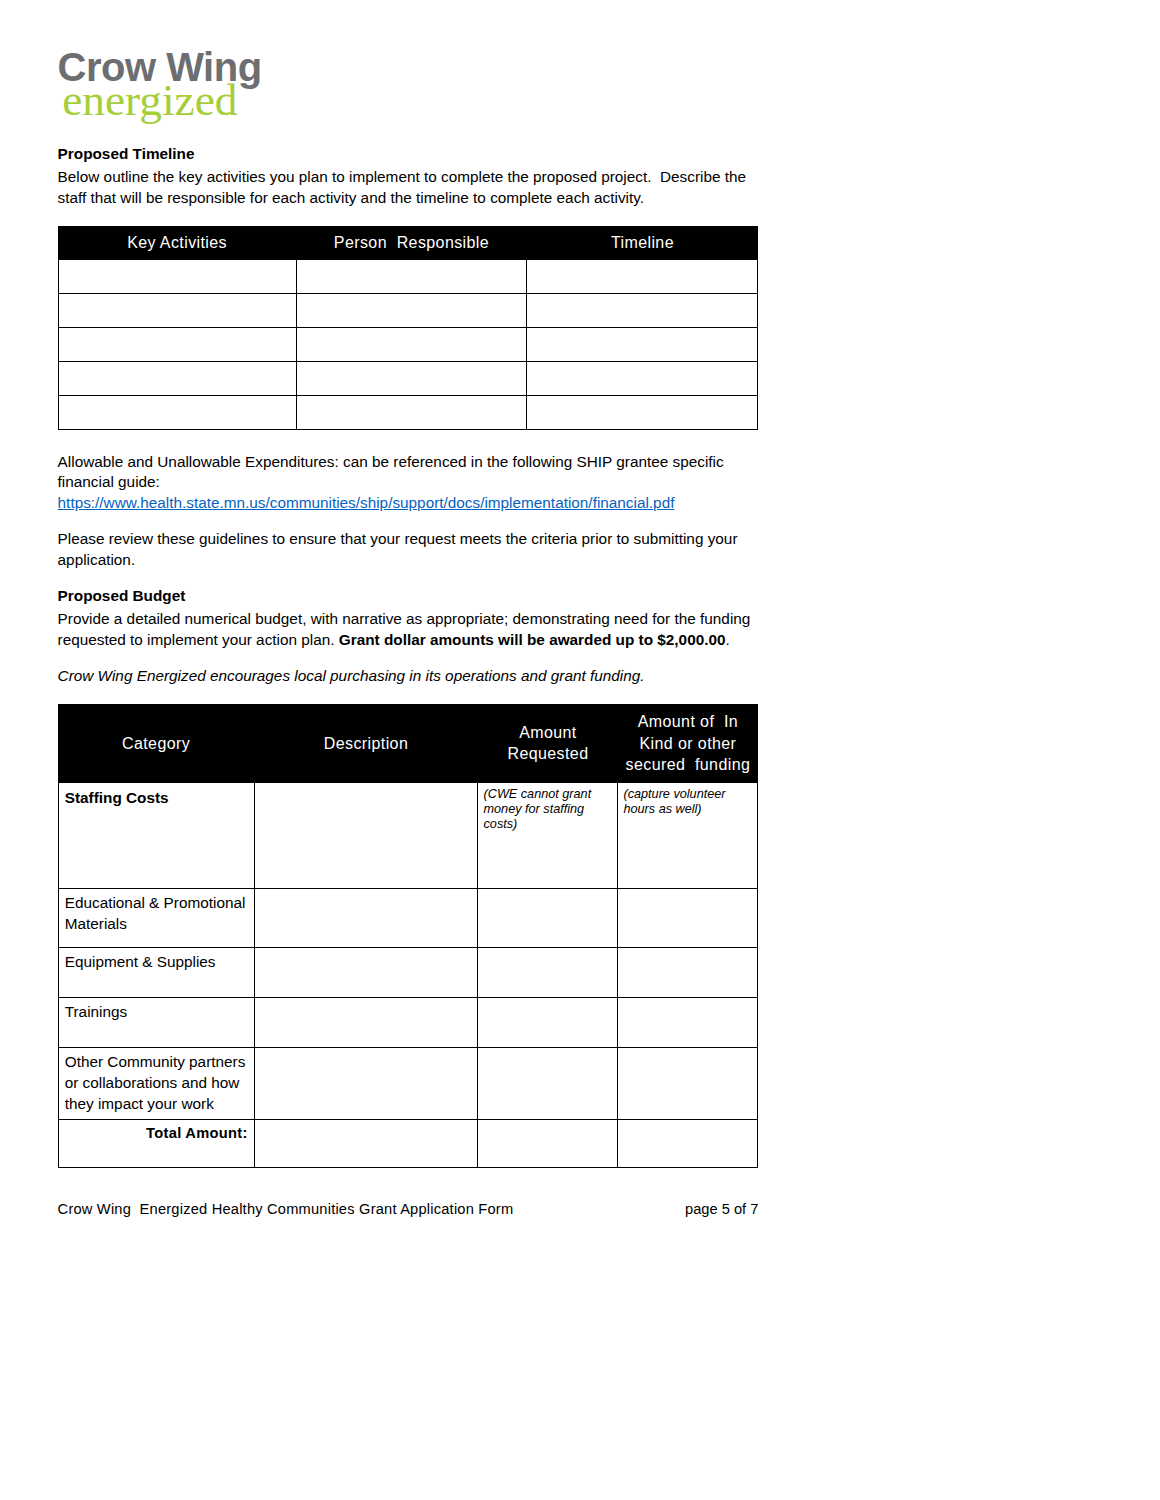Crow Wing energized
Proposed Timeline
Below outline the key activities you plan to implement to complete the proposed project. Describe the staff that will be responsible for each activity and the timeline to complete each activity.
| Key Activities | Person Responsible | Timeline |
| --- | --- | --- |
Allowable and Unallowable Expenditures: can be referenced in the following SHIP grantee specific financial guide:
https://www.health.state.mn.us/communities/ship/support/docs/implementation/financial.pdf
Please review these guidelines to ensure that your request meets the criteria prior to submitting your application.
Proposed Budget
Provide a detailed numerical budget, with narrative as appropriate; demonstrating need for the funding requested to implement your action plan. Grant dollar amounts will be awarded up to $2,000.00.
Crow Wing Energized encourages local purchasing in its operations and grant funding.
| Category | Description | Amount Requested | Amount of In Kind or other secured funding |
| --- | --- | --- | --- |
| Staffing Costs | | (CWE cannot grant money for staffing costs) | (capture volunteer hours as well) |
| Educational & Promotional Materials | | | |
| Equipment & Supplies | | | |
| Trainings | | | |
| Other Community partners or collaborations and how they impact your work | | | |
| Total Amount: | | | |
Crow Wing Energized Healthy Communities Grant Application Form
page 5 of 7